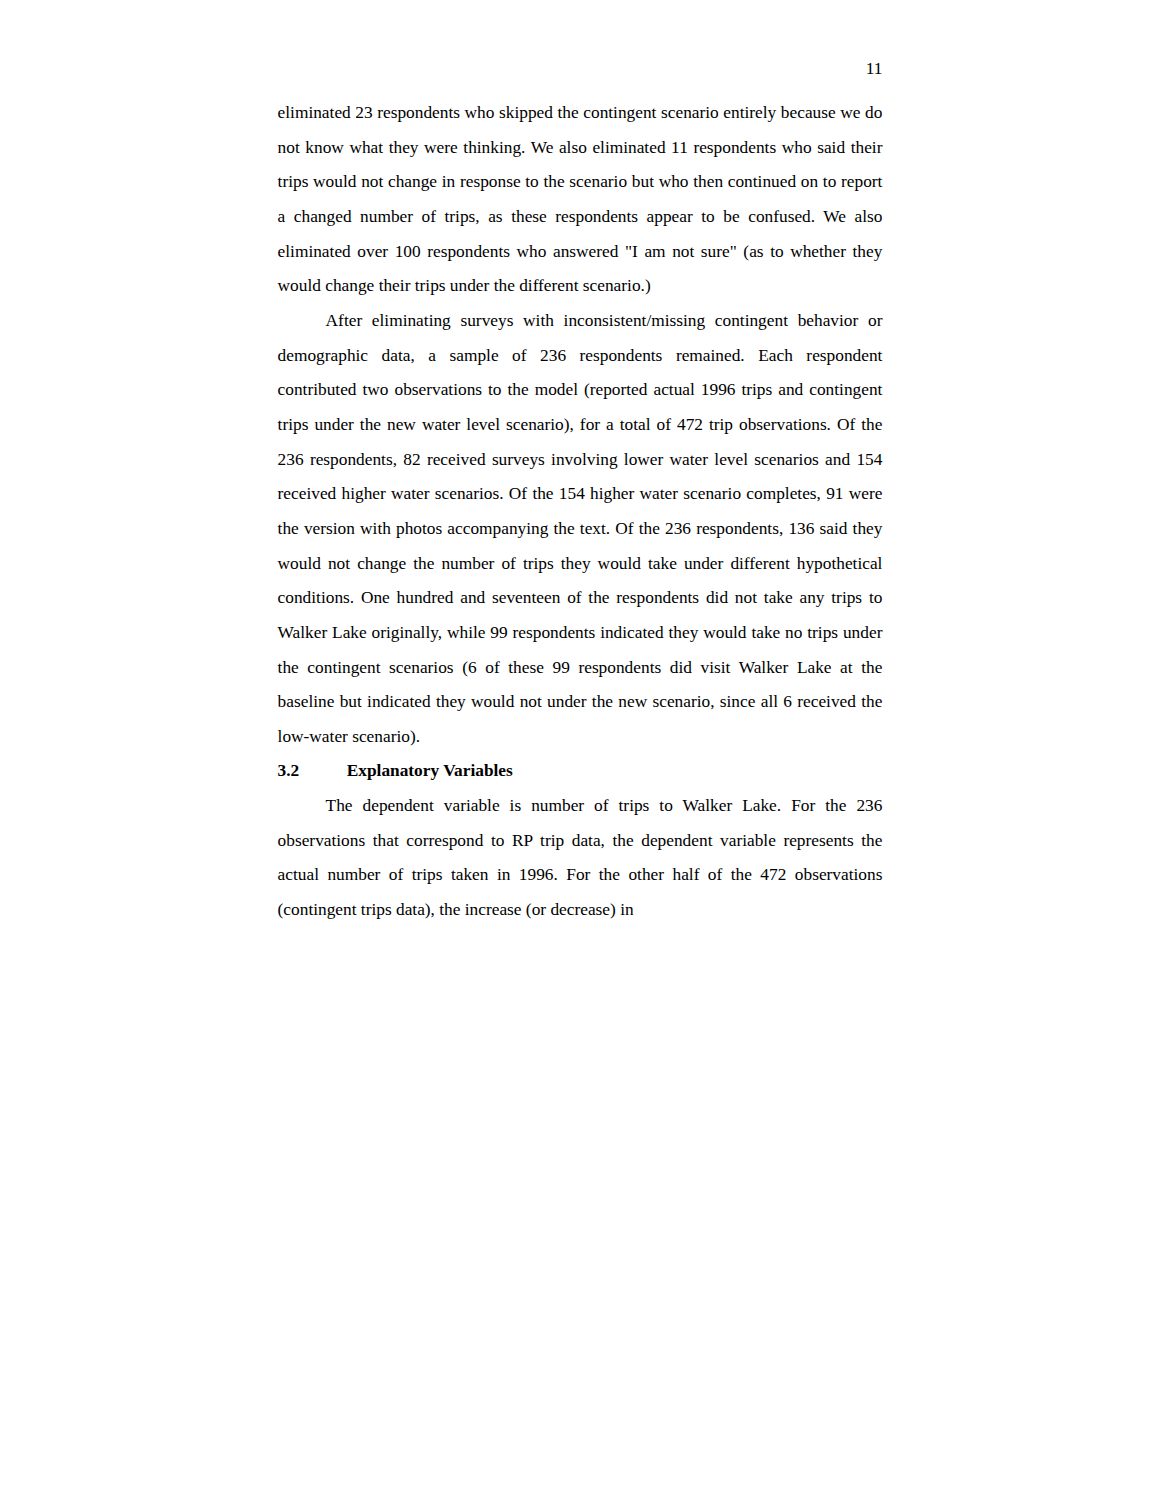11
eliminated 23 respondents who skipped the contingent scenario entirely because we do not know what they were thinking. We also eliminated 11 respondents who said their trips would not change in response to the scenario but who then continued on to report a changed number of trips, as these respondents appear to be confused. We also eliminated over 100 respondents who answered "I am not sure" (as to whether they would change their trips under the different scenario.)
After eliminating surveys with inconsistent/missing contingent behavior or demographic data, a sample of 236 respondents remained. Each respondent contributed two observations to the model (reported actual 1996 trips and contingent trips under the new water level scenario), for a total of 472 trip observations. Of the 236 respondents, 82 received surveys involving lower water level scenarios and 154 received higher water scenarios. Of the 154 higher water scenario completes, 91 were the version with photos accompanying the text. Of the 236 respondents, 136 said they would not change the number of trips they would take under different hypothetical conditions. One hundred and seventeen of the respondents did not take any trips to Walker Lake originally, while 99 respondents indicated they would take no trips under the contingent scenarios (6 of these 99 respondents did visit Walker Lake at the baseline but indicated they would not under the new scenario, since all 6 received the low-water scenario).
3.2 Explanatory Variables
The dependent variable is number of trips to Walker Lake. For the 236 observations that correspond to RP trip data, the dependent variable represents the actual number of trips taken in 1996. For the other half of the 472 observations (contingent trips data), the increase (or decrease) in